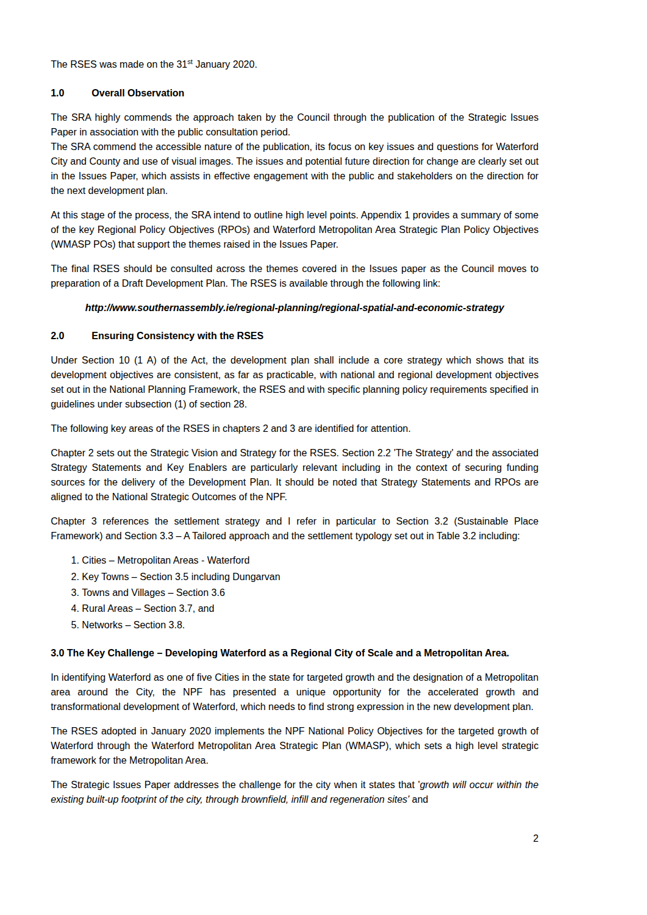The RSES was made on the 31st January 2020.
1.0 Overall Observation
The SRA highly commends the approach taken by the Council through the publication of the Strategic Issues Paper in association with the public consultation period.
The SRA commend the accessible nature of the publication, its focus on key issues and questions for Waterford City and County and use of visual images. The issues and potential future direction for change are clearly set out in the Issues Paper, which assists in effective engagement with the public and stakeholders on the direction for the next development plan.
At this stage of the process, the SRA intend to outline high level points. Appendix 1 provides a summary of some of the key Regional Policy Objectives (RPOs) and Waterford Metropolitan Area Strategic Plan Policy Objectives (WMASP POs) that support the themes raised in the Issues Paper.
The final RSES should be consulted across the themes covered in the Issues paper as the Council moves to preparation of a Draft Development Plan. The RSES is available through the following link:
http://www.southernassembly.ie/regional-planning/regional-spatial-and-economic-strategy
2.0 Ensuring Consistency with the RSES
Under Section 10 (1 A) of the Act, the development plan shall include a core strategy which shows that its development objectives are consistent, as far as practicable, with national and regional development objectives set out in the National Planning Framework, the RSES and with specific planning policy requirements specified in guidelines under subsection (1) of section 28.
The following key areas of the RSES in chapters 2 and 3 are identified for attention.
Chapter 2 sets out the Strategic Vision and Strategy for the RSES. Section 2.2 'The Strategy' and the associated Strategy Statements and Key Enablers are particularly relevant including in the context of securing funding sources for the delivery of the Development Plan. It should be noted that Strategy Statements and RPOs are aligned to the National Strategic Outcomes of the NPF.
Chapter 3 references the settlement strategy and I refer in particular to Section 3.2 (Sustainable Place Framework) and Section 3.3 – A Tailored approach and the settlement typology set out in Table 3.2 including:
Cities – Metropolitan Areas - Waterford
Key Towns – Section 3.5 including Dungarvan
Towns and Villages – Section 3.6
Rural Areas – Section 3.7, and
Networks – Section 3.8.
3.0 The Key Challenge – Developing Waterford as a Regional City of Scale and a Metropolitan Area.
In identifying Waterford as one of five Cities in the state for targeted growth and the designation of a Metropolitan area around the City, the NPF has presented a unique opportunity for the accelerated growth and transformational development of Waterford, which needs to find strong expression in the new development plan.
The RSES adopted in January 2020 implements the NPF National Policy Objectives for the targeted growth of Waterford through the Waterford Metropolitan Area Strategic Plan (WMASP), which sets a high level strategic framework for the Metropolitan Area.
The Strategic Issues Paper addresses the challenge for the city when it states that 'growth will occur within the existing built-up footprint of the city, through brownfield, infill and regeneration sites' and
2